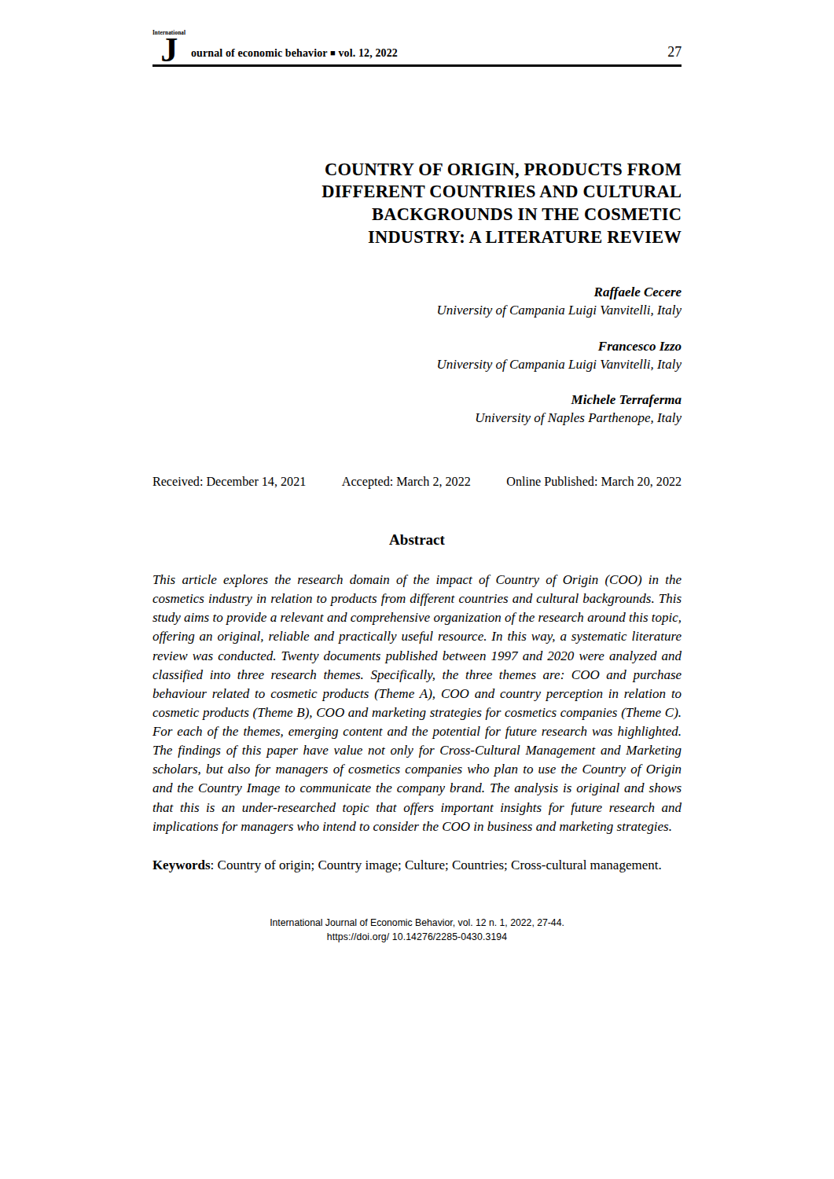International J
ournal of economic behavior ■ vol. 12, 2022
27
Country of Origin, Products from
Different Countries and Cultural
Backgrounds in the Cosmetic
Industry: A Literature Review
Raffaele Cecere University of Campania Luigi Vanvitelli, Italy
Francesco Izzo University of Campania Luigi Vanvitelli, Italy
Michele Terraferma University of Naples Parthenope, Italy
Received: December 14, 2021 Accepted: March 2, 2022 Online Published: March 20, 2022
Abstract
This article explores the research domain of the impact of Country of Origin (COO) in the cosmetics industry in relation to products from different countries and cultural backgrounds. This study aims to provide a relevant and comprehensive organization of the research around this topic, offering an original, reliable and practically useful resource. In this way, a systematic literature review was conducted. Twenty documents published between 1997 and 2020 were analyzed and classified into three research themes. Specifically, the three themes are: COO and purchase behaviour related to cosmetic products (Theme A), COO and country perception in relation to cosmetic products (Theme B), COO and marketing strategies for cosmetics companies (Theme C). For each of the themes, emerging content and the potential for future research was highlighted. The findings of this paper have value not only for Cross-Cultural Management and Marketing scholars, but also for managers of cosmetics companies who plan to use the Country of Origin and the Country Image to communicate the company brand. The analysis is original and shows that this is an under-researched topic that offers important insights for future research and implications for managers who intend to consider the COO in business and marketing strategies.
Keywords: Country of origin; Country image; Culture; Countries; Cross-cultural management.
International Journal of Economic Behavior, vol. 12 n. 1, 2022, 27-44.
https://doi.org/ 10.14276/2285-0430.3194